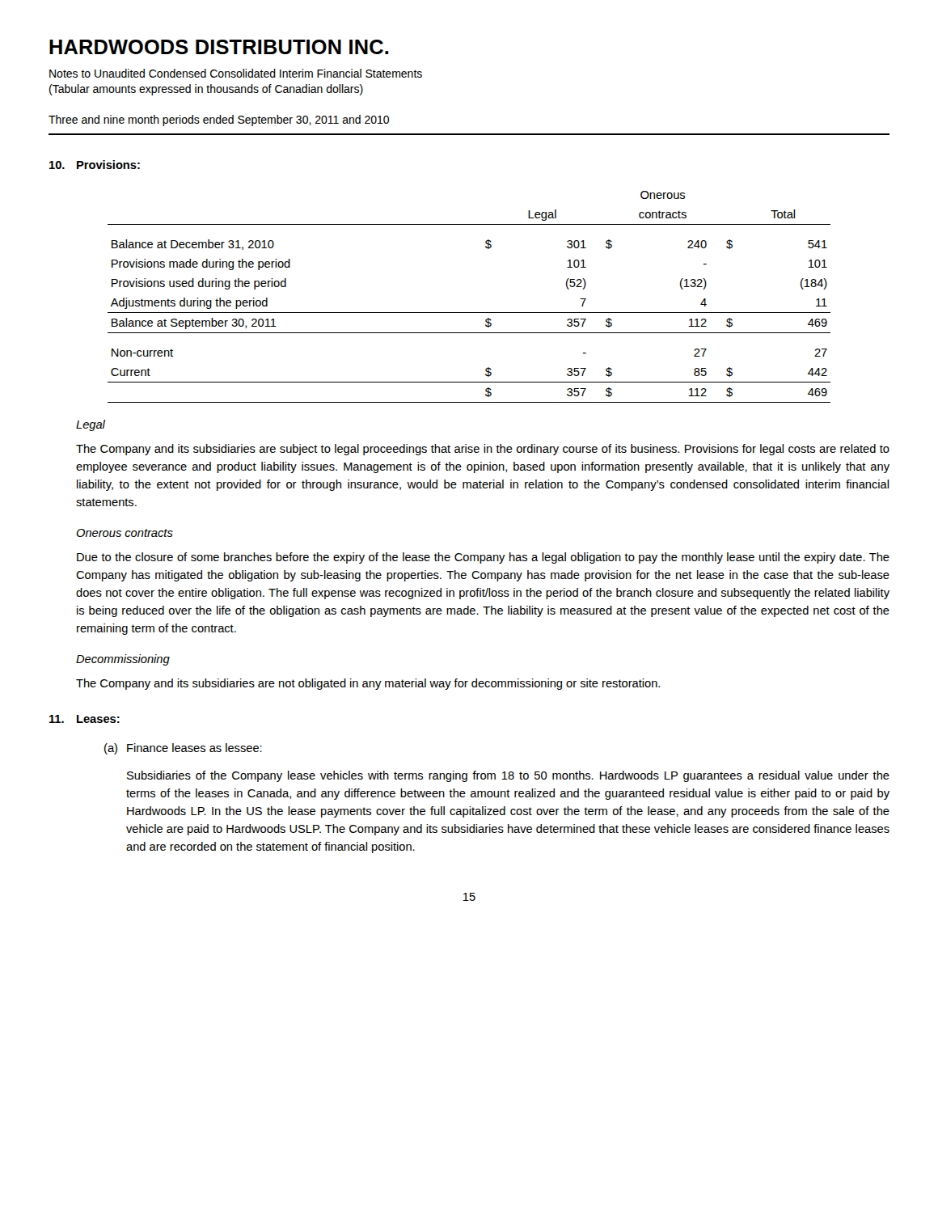HARDWOODS DISTRIBUTION INC.
Notes to Unaudited Condensed Consolidated Interim Financial Statements
(Tabular amounts expressed in thousands of Canadian dollars)
Three and nine month periods ended September 30, 2011 and 2010
10. Provisions:
| | | | | Onerous | | |
| --- | --- | --- | --- | --- | --- | --- |
| | | Legal | | contracts | | Total |
| Balance at December 31, 2010 | $ | 301 | $ | 240 | $ | 541 |
| Provisions made during the period | | 101 | | - | | 101 |
| Provisions used during the period | | (52) | | (132) | | (184) |
| Adjustments during the period | | 7 | | 4 | | 11 |
| Balance at September 30, 2011 | $ | 357 | $ | 112 | $ | 469 |
| Non-current | | - | | 27 | | 27 |
| Current | $ | 357 | $ | 85 | $ | 442 |
| | $ | 357 | $ | 112 | $ | 469 |
Legal
The Company and its subsidiaries are subject to legal proceedings that arise in the ordinary course of its business. Provisions for legal costs are related to employee severance and product liability issues. Management is of the opinion, based upon information presently available, that it is unlikely that any liability, to the extent not provided for or through insurance, would be material in relation to the Company’s condensed consolidated interim financial statements.
Onerous contracts
Due to the closure of some branches before the expiry of the lease the Company has a legal obligation to pay the monthly lease until the expiry date. The Company has mitigated the obligation by sub-leasing the properties. The Company has made provision for the net lease in the case that the sub-lease does not cover the entire obligation. The full expense was recognized in profit/loss in the period of the branch closure and subsequently the related liability is being reduced over the life of the obligation as cash payments are made. The liability is measured at the present value of the expected net cost of the remaining term of the contract.
Decommissioning
The Company and its subsidiaries are not obligated in any material way for decommissioning or site restoration.
11. Leases:
(a) Finance leases as lessee:
Subsidiaries of the Company lease vehicles with terms ranging from 18 to 50 months. Hardwoods LP guarantees a residual value under the terms of the leases in Canada, and any difference between the amount realized and the guaranteed residual value is either paid to or paid by Hardwoods LP. In the US the lease payments cover the full capitalized cost over the term of the lease, and any proceeds from the sale of the vehicle are paid to Hardwoods USLP. The Company and its subsidiaries have determined that these vehicle leases are considered finance leases and are recorded on the statement of financial position.
15